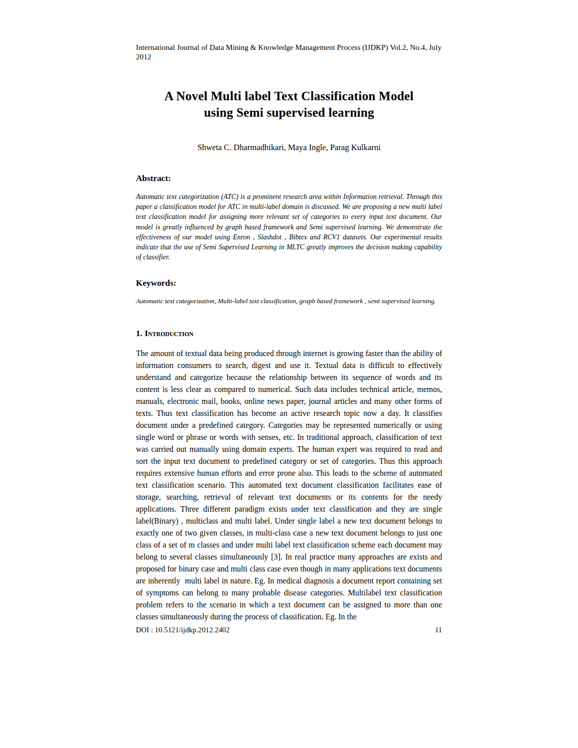International Journal of Data Mining & Knowledge Management Process (IJDKP) Vol.2, No.4, July 2012
A Novel Multi label Text Classification Model
using Semi supervised learning
Shweta C. Dharmadhikari, Maya Ingle, Parag Kulkarni
Abstract:
Automatic text categorization (ATC) is a prominent research area within Information retrieval. Through this paper a classification model for ATC in multi-label domain is discussed. We are proposing a new multi label text classification model for assigning more relevant set of categories to every input text document. Our model is greatly influenced by graph based framework and Semi supervised learning. We demonstrate the effectiveness of our model using Enron , Slashdot , Bibtex and RCV1 datasets. Our experimental results indicate that the use of Semi Supervised Learning in MLTC greatly improves the decision making capability of classifier.
Keywords:
Automatic text categorization, Multi-label text classification, graph based framework , semi supervised learning.
1. Introduction
The amount of textual data being produced through internet is growing faster than the ability of information consumers to search, digest and use it. Textual data is difficult to effectively understand and categorize because the relationship between its sequence of words and its content is less clear as compared to numerical. Such data includes technical article, memos, manuals, electronic mail, books, online news paper, journal articles and many other forms of texts. Thus text classification has become an active research topic now a day. It classifies document under a predefined category. Categories may be represented numerically or using single word or phrase or words with senses, etc. In traditional approach, classification of text was carried out manually using domain experts. The human expert was required to read and sort the input text document to predefined category or set of categories. Thus this approach requires extensive human efforts and error prone also. This leads to the scheme of automated text classification scenario. This automated text document classification facilitates ease of storage, searching, retrieval of relevant text documents or its contents for the needy applications. Three different paradigm exists under text classification and they are single label(Binary) , multiclass and multi label. Under single label a new text document belongs to exactly one of two given classes, in multi-class case a new text document belongs to just one class of a set of m classes and under multi label text classification scheme each document may belong to several classes simultaneously [3]. In real practice many approaches are exists and proposed for binary case and multi class case even though in many applications text documents are inherently multi label in nature. Eg. In medical diagnosis a document report containing set of symptoms can belong to many probable disease categories. Multilabel text classification problem refers to the scenario in which a text document can be assigned to more than one classes simultaneously during the process of classification. Eg. In the
DOI : 10.5121/ijdkp.2012.2402 11